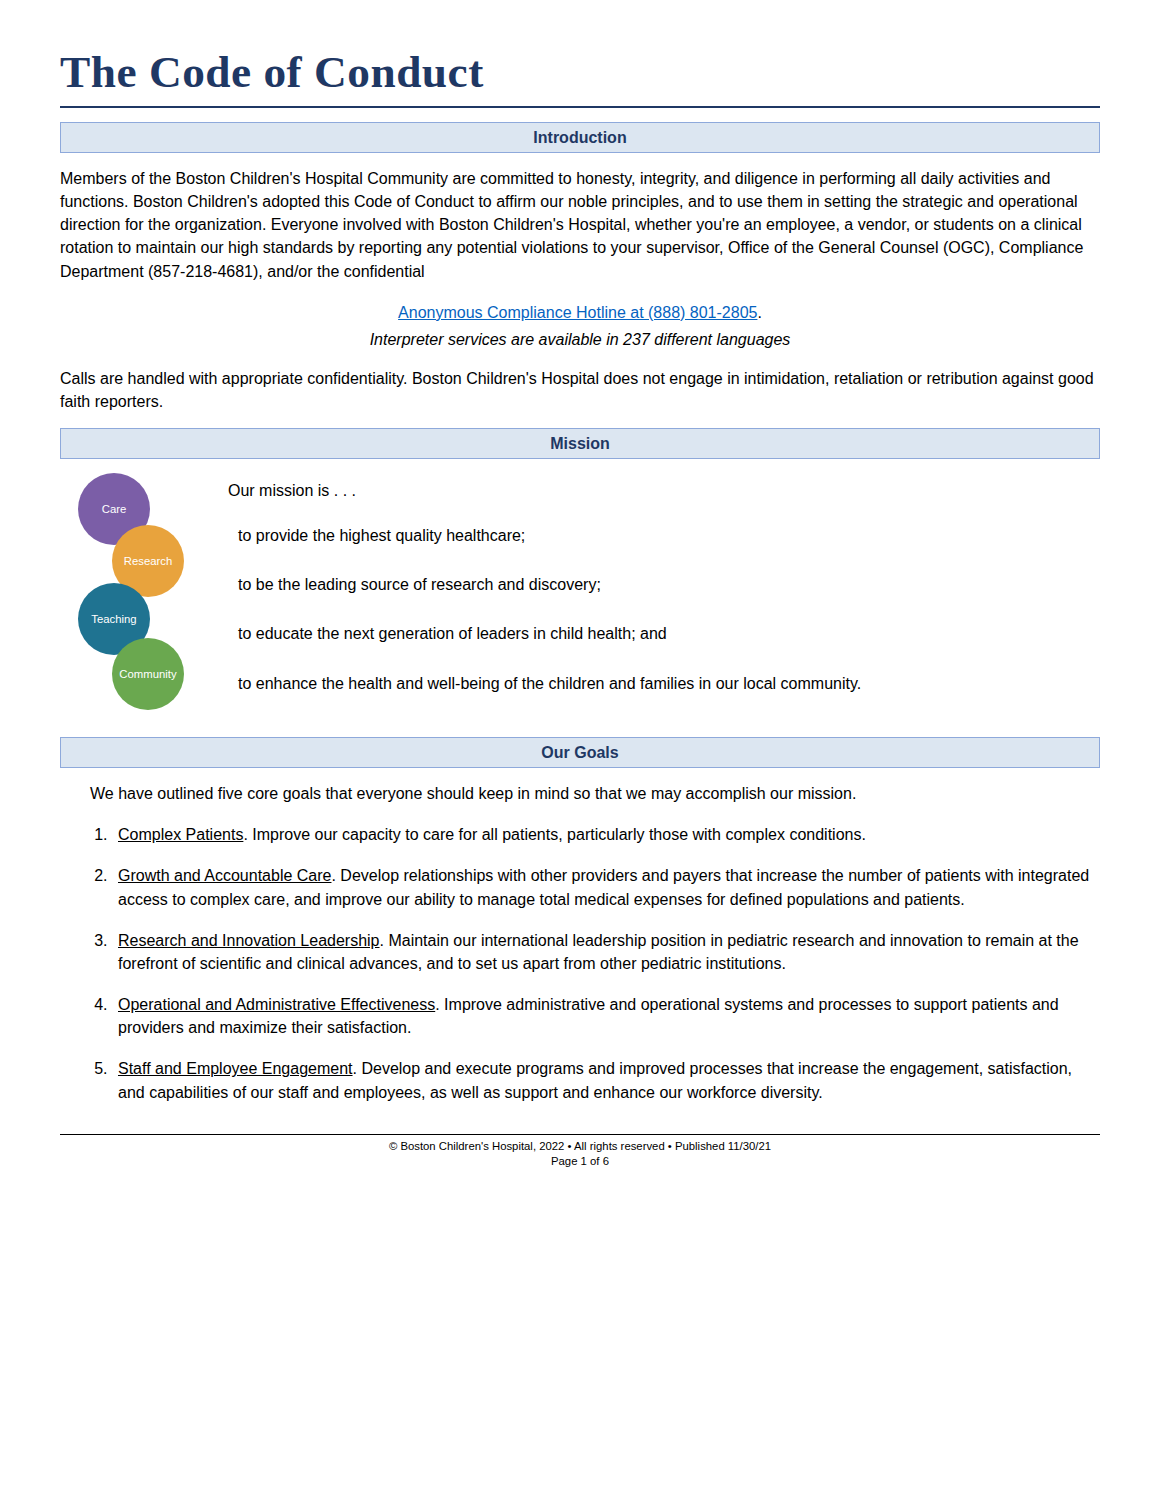The Code of Conduct
Introduction
Members of the Boston Children's Hospital Community are committed to honesty, integrity, and diligence in performing all daily activities and functions. Boston Children's adopted this Code of Conduct to affirm our noble principles, and to use them in setting the strategic and operational direction for the organization. Everyone involved with Boston Children's Hospital, whether you're an employee, a vendor, or students on a clinical rotation to maintain our high standards by reporting any potential violations to your supervisor, Office of the General Counsel (OGC), Compliance Department (857-218-4681), and/or the confidential
Anonymous Compliance Hotline at (888) 801-2805.
Interpreter services are available in 237 different languages
Calls are handled with appropriate confidentiality. Boston Children's Hospital does not engage in intimidation, retaliation or retribution against good faith reporters.
Mission
Care
Research
Teaching
Community
Our mission is . . .
to provide the highest quality healthcare;
to be the leading source of research and discovery;
to educate the next generation of leaders in child health; and
to enhance the health and well-being of the children and families in our local community.
Our Goals
We have outlined five core goals that everyone should keep in mind so that we may accomplish our mission.
Complex Patients. Improve our capacity to care for all patients, particularly those with complex conditions.
Growth and Accountable Care. Develop relationships with other providers and payers that increase the number of patients with integrated access to complex care, and improve our ability to manage total medical expenses for defined populations and patients.
Research and Innovation Leadership. Maintain our international leadership position in pediatric research and innovation to remain at the forefront of scientific and clinical advances, and to set us apart from other pediatric institutions.
Operational and Administrative Effectiveness. Improve administrative and operational systems and processes to support patients and providers and maximize their satisfaction.
Staff and Employee Engagement. Develop and execute programs and improved processes that increase the engagement, satisfaction, and capabilities of our staff and employees, as well as support and enhance our workforce diversity.
© Boston Children's Hospital, 2022 • All rights reserved • Published 11/30/21
Page 1 of 6